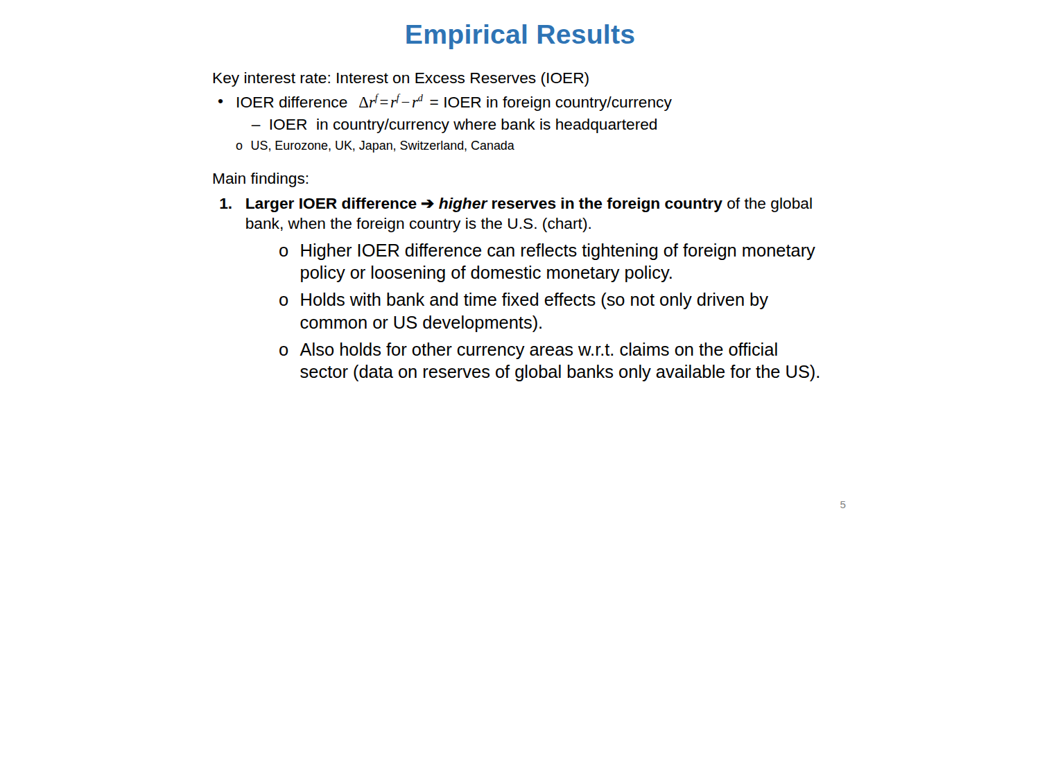Empirical Results
Key interest rate: Interest on Excess Reserves (IOER)
IOER difference Δrf=rf−rd = IOER in foreign country/currency
IOER in country/currency where bank is headquartered
US, Eurozone, UK, Japan, Switzerland, Canada
Main findings:
Larger IOER difference ➔ higher reserves in the foreign country of the global bank, when the foreign country is the U.S. (chart).
Higher IOER difference can reflects tightening of foreign monetary policy or loosening of domestic monetary policy.
Holds with bank and time fixed effects (so not only driven by common or US developments).
Also holds for other currency areas w.r.t. claims on the official sector (data on reserves of global banks only available for the US).
5